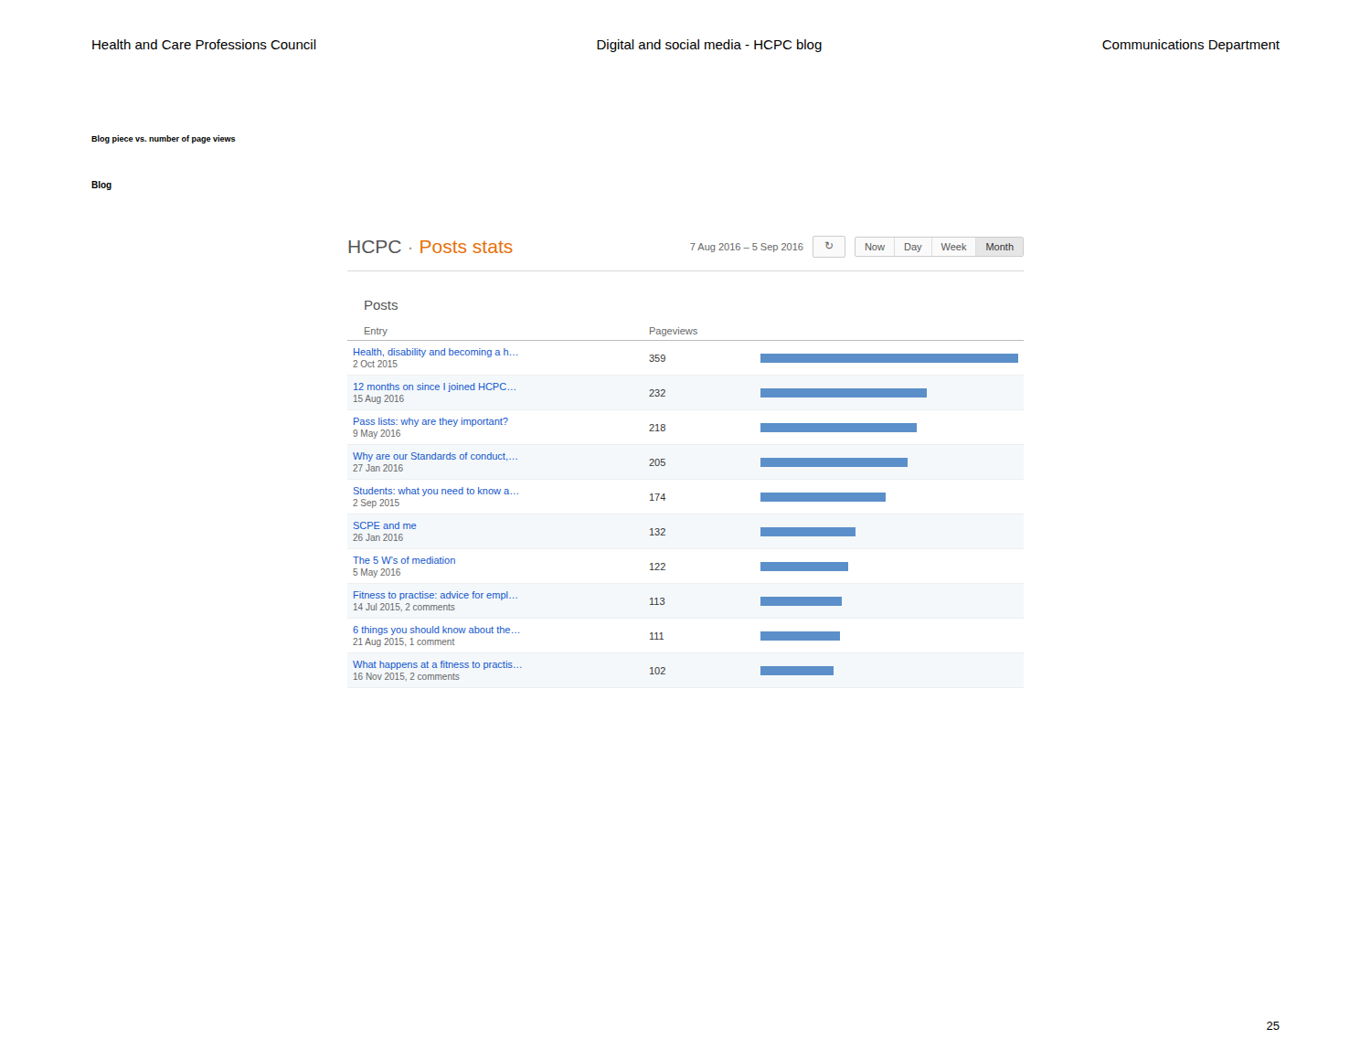Health and Care Professions Council
Digital and social media - HCPC blog
Communications Department
Blog piece vs. number of page views
Blog
HCPC·Posts stats
7 Aug 2016 – 5 Sep 2016 ↻
Now
Day
Week
Month
Posts
| Entry | Pageviews | |
| --- | --- | --- |
| Health, disability and becoming a h… 2 Oct 2015 | 359 | |
| 12 months on since I joined HCPC… 15 Aug 2016 | 232 | |
| Pass lists: why are they important? 9 May 2016 | 218 | |
| Why are our Standards of conduct,… 27 Jan 2016 | 205 | |
| Students: what you need to know a… 2 Sep 2015 | 174 | |
| SCPE and me 26 Jan 2016 | 132 | |
| The 5 W’s of mediation 5 May 2016 | 122 | |
| Fitness to practise: advice for empl… 14 Jul 2015, 2 comments | 113 | |
| 6 things you should know about the… 21 Aug 2015, 1 comment | 111 | |
| What happens at a fitness to practis… 16 Nov 2015, 2 comments | 102 | |
25